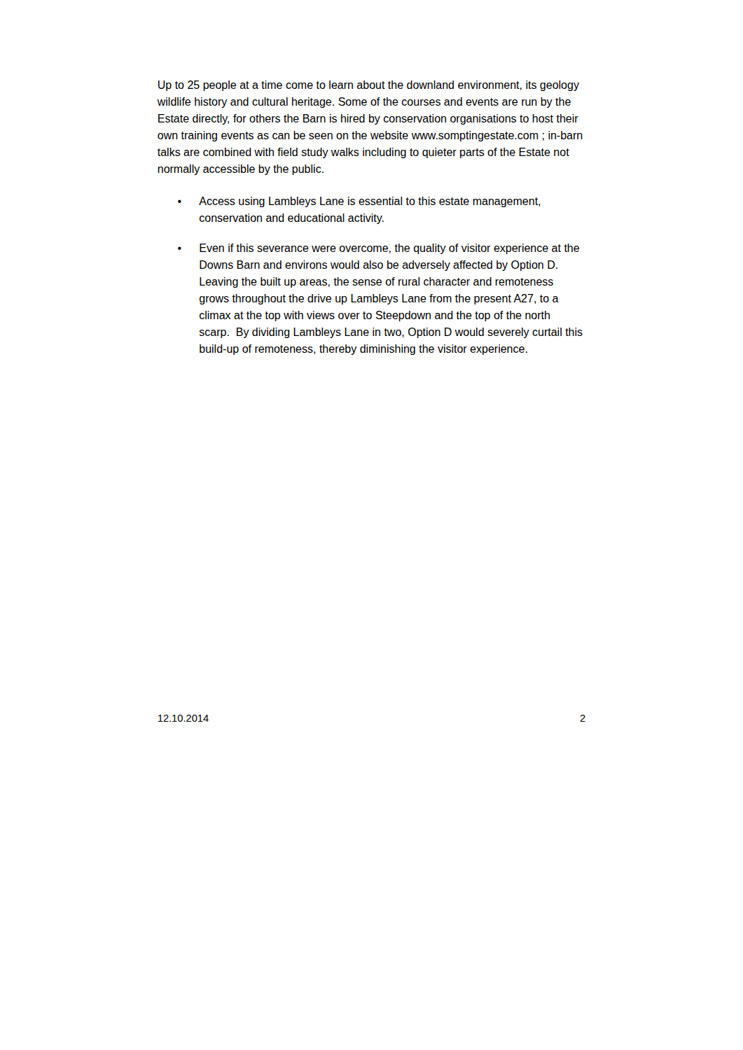Up to 25 people at a time come to learn about the downland environment, its geology wildlife history and cultural heritage. Some of the courses and events are run by the Estate directly, for others the Barn is hired by conservation organisations to host their own training events as can be seen on the website www.somptingestate.com ; in-barn talks are combined with field study walks including to quieter parts of the Estate not normally accessible by the public.
Access using Lambleys Lane is essential to this estate management, conservation and educational activity.
Even if this severance were overcome, the quality of visitor experience at the Downs Barn and environs would also be adversely affected by Option D. Leaving the built up areas, the sense of rural character and remoteness grows throughout the drive up Lambleys Lane from the present A27, to a climax at the top with views over to Steepdown and the top of the north scarp. By dividing Lambleys Lane in two, Option D would severely curtail this build-up of remoteness, thereby diminishing the visitor experience.
12.10.2014 2